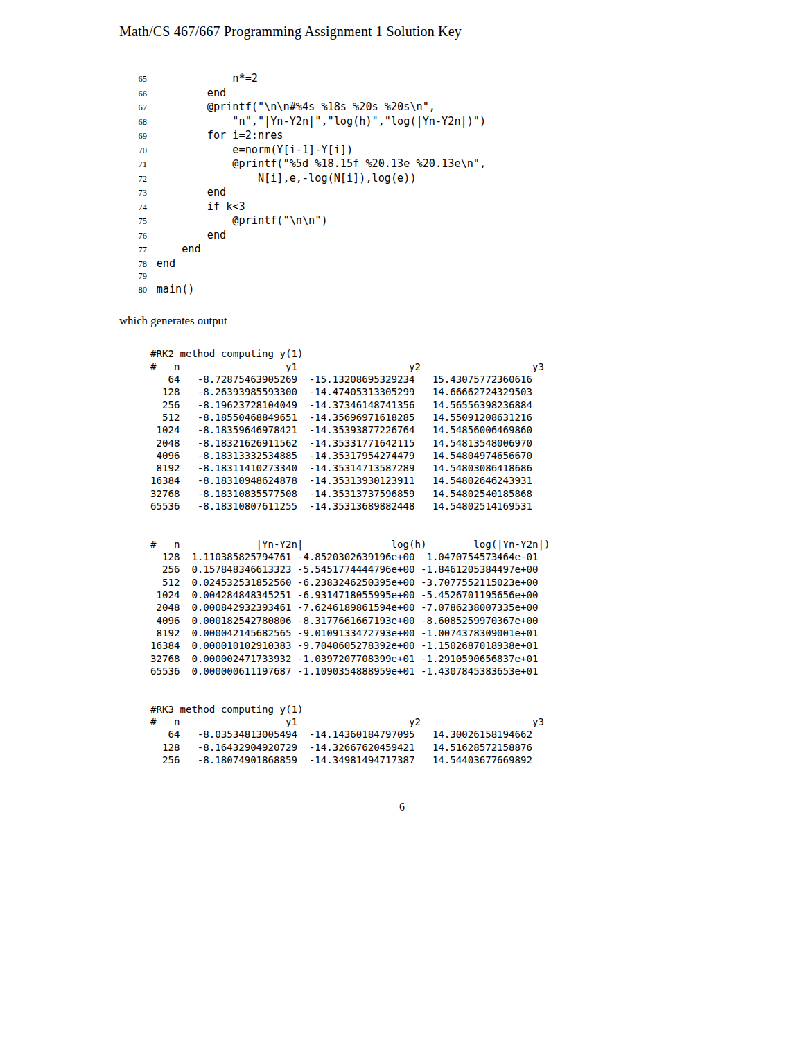Math/CS 467/667 Programming Assignment 1 Solution Key
65 n*=2
66 end
67 @printf("\n\n#%4s %18s %20s %20s\n",
68 "n","|Yn-Y2n|","log(h)","log(|Yn-Y2n|)")
69 for i=2:nres
70 e=norm(Y[i-1]-Y[i])
71 @printf("%5d %18.15f %20.13e %20.13e\n",
72 N[i],e,-log(N[i]),log(e))
73 end
74 if k<3
75 @printf("\n\n")
76 end
77 end
78 end
79
80 main()
which generates output
#RK2 method computing y(1)
#   n                  y1                   y2                   y3
   64   -8.72875463905269  -15.13208695329234   15.43075772360616
  128   -8.26393985593300  -14.47405313305299   14.66662724329503
  256   -8.19623728104049  -14.37346148741356   14.56556398236884
  512   -8.18550468849651  -14.35696971618285   14.55091208631216
 1024   -8.18359646978421  -14.35393877226764   14.54856006469860
 2048   -8.18321626911562  -14.35331771642115   14.54813548006970
 4096   -8.18313332534885  -14.35317954274479   14.54804974656670
 8192   -8.18311410273340  -14.35314713587289   14.54803086418686
16384   -8.18310948624878  -14.35313930123911   14.54802646243931
32768   -8.18310835577508  -14.35313737596859   14.54802540185868
65536   -8.18310807611255  -14.35313689882448   14.54802514169531


#   n             |Yn-Y2n|               log(h)        log(|Yn-Y2n|)
  128  1.110385825794761 -4.8520302639196e+00  1.0470754573464e-01
  256  0.157848346613323 -5.5451774444796e+00 -1.8461205384497e+00
  512  0.024532531852560 -6.2383246250395e+00 -3.7077552115023e+00
 1024  0.004284848345251 -6.9314718055995e+00 -5.4526701195656e+00
 2048  0.000842932393461 -7.6246189861594e+00 -7.0786238007335e+00
 4096  0.000182542780806 -8.3177661667193e+00 -8.6085259970367e+00
 8192  0.000042145682565 -9.0109133472793e+00 -1.0074378309001e+01
16384  0.000010102910383 -9.7040605278392e+00 -1.1502687018938e+01
32768  0.000002471733932 -1.0397207708399e+01 -1.2910590656837e+01
65536  0.000000611197687 -1.1090354888959e+01 -1.4307845383653e+01


#RK3 method computing y(1)
#   n                  y1                   y2                   y3
   64   -8.03534813005494  -14.14360184797095   14.30026158194662
  128   -8.16432904920729  -14.32667620459421   14.51628572158876
  256   -8.18074901868859  -14.34981494717387   14.54403677669892
6